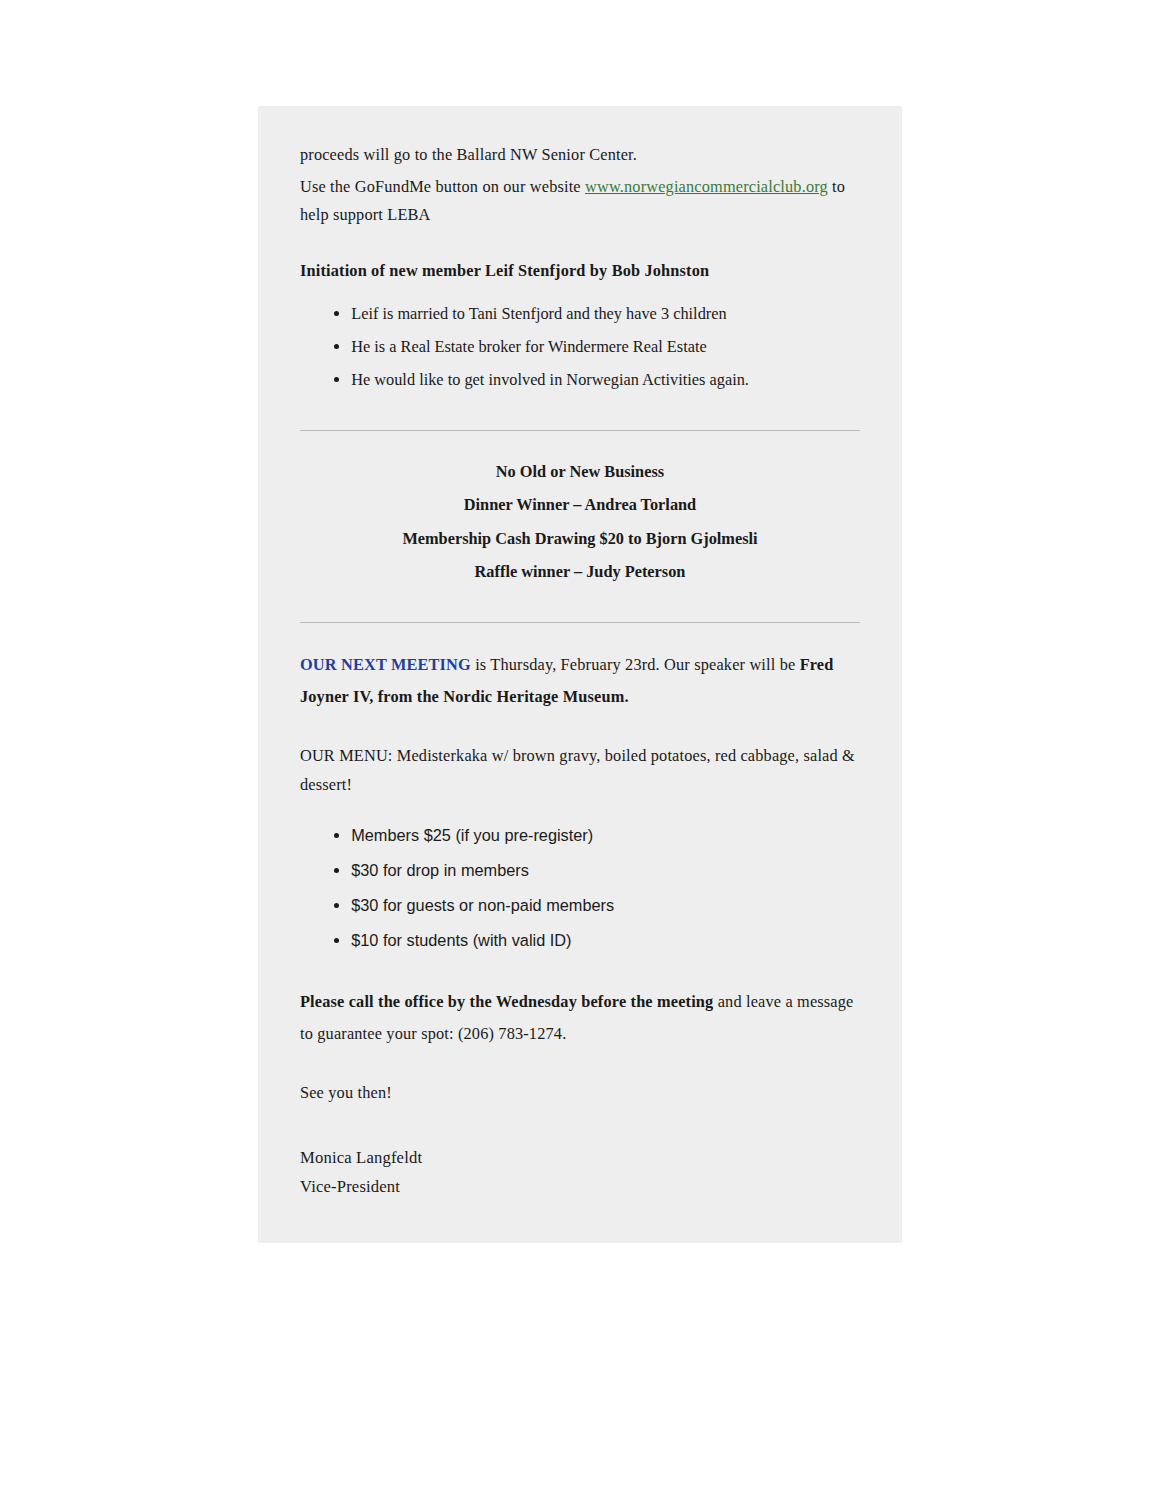proceeds will go to the Ballard NW Senior Center.
Use the GoFundMe button on our website www.norwegiancommercialclub.org to help support LEBA
Initiation of new member Leif Stenfjord by Bob Johnston
Leif is married to Tani Stenfjord and they have 3 children
He is a Real Estate broker for Windermere Real Estate
He would like to get involved in Norwegian Activities again.
No Old or New Business
Dinner Winner – Andrea Torland
Membership Cash Drawing $20 to Bjorn Gjolmesli
Raffle winner – Judy Peterson
OUR NEXT MEETING is Thursday, February 23rd. Our speaker will be Fred Joyner IV, from the Nordic Heritage Museum.
OUR MENU: Medisterkaka w/ brown gravy, boiled potatoes, red cabbage, salad & dessert!
Members $25 (if you pre-register)
$30 for drop in members
$30 for guests or non-paid members
$10 for students (with valid ID)
Please call the office by the Wednesday before the meeting and leave a message to guarantee your spot: (206) 783-1274.
See you then!
Monica Langfeldt
Vice-President